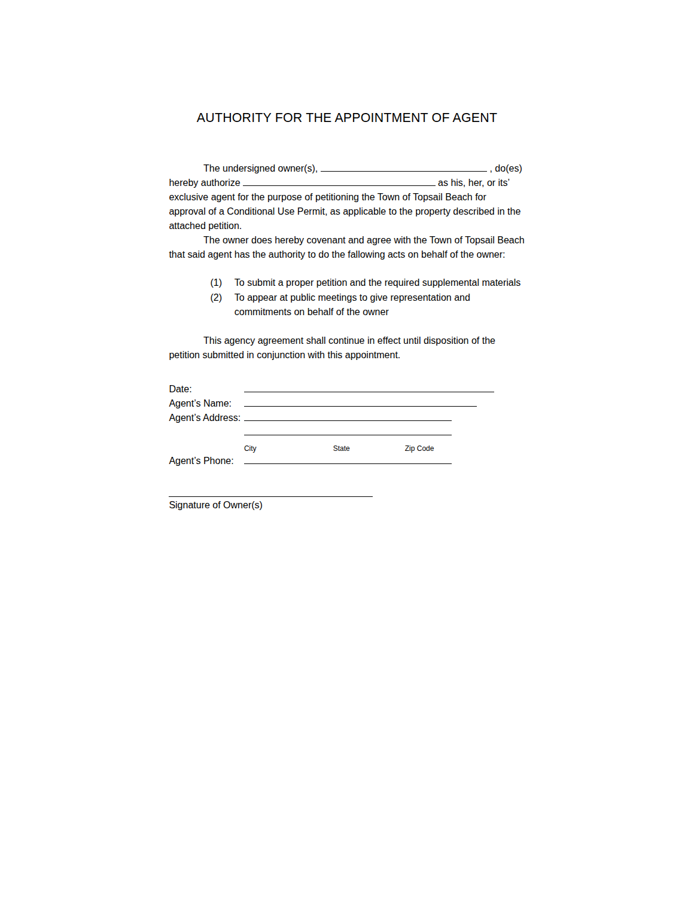AUTHORITY FOR THE APPOINTMENT OF AGENT
The undersigned owner(s), , do(es) hereby authorize as his, her, or its’ exclusive agent for the purpose of petitioning the Town of Topsail Beach for approval of a Conditional Use Permit, as applicable to the property described in the attached petition.
The owner does hereby covenant and agree with the Town of Topsail Beach that said agent has the authority to do the fallowing acts on behalf of the owner:
To submit a proper petition and the required supplemental materials
To appear at public meetings to give representation and commitments on behalf of the owner
This agency agreement shall continue in effect until disposition of the petition submitted in conjunction with this appointment.
| Date: | |
| Agent’s Name: | |
| Agent’s Address: | |
| | City State Zip Code |
| Agent’s Phone: | |
Signature of Owner(s)